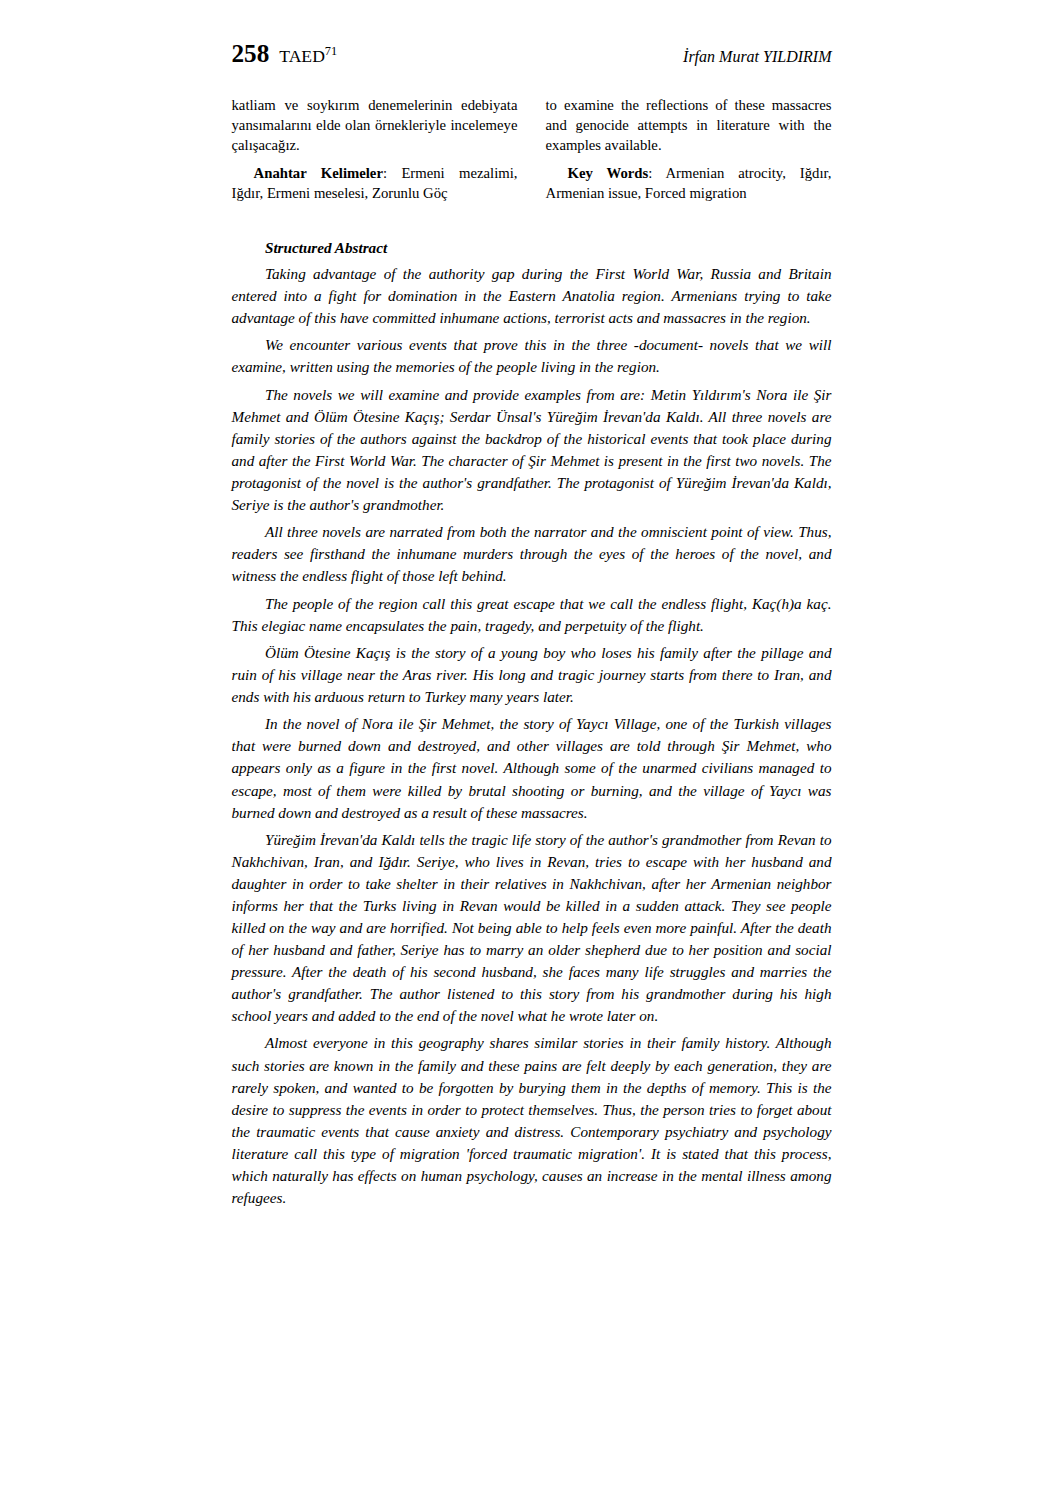258 TAED71
İrfan Murat YILDIRIM
katliam ve soykırım denemelerinin edebiyata yansımalarını elde olan örnekleriyle incelemeye çalışacağız.
Anahtar Kelimeler: Ermeni mezalimi, Iğdır, Ermeni meselesi, Zorunlu Göç
to examine the reflections of these massacres and genocide attempts in literature with the examples available.
Key Words: Armenian atrocity, Iğdır, Armenian issue, Forced migration
Structured Abstract
Taking advantage of the authority gap during the First World War, Russia and Britain entered into a fight for domination in the Eastern Anatolia region. Armenians trying to take advantage of this have committed inhumane actions, terrorist acts and massacres in the region.
We encounter various events that prove this in the three -document- novels that we will examine, written using the memories of the people living in the region.
The novels we will examine and provide examples from are: Metin Yıldırım's Nora ile Şir Mehmet and Ölüm Ötesine Kaçış; Serdar Ünsal's Yüreğim İrevan'da Kaldı. All three novels are family stories of the authors against the backdrop of the historical events that took place during and after the First World War. The character of Şir Mehmet is present in the first two novels. The protagonist of the novel is the author's grandfather. The protagonist of Yüreğim İrevan'da Kaldı, Seriye is the author's grandmother.
All three novels are narrated from both the narrator and the omniscient point of view. Thus, readers see firsthand the inhumane murders through the eyes of the heroes of the novel, and witness the endless flight of those left behind.
The people of the region call this great escape that we call the endless flight, Kaç(h)a kaç. This elegiac name encapsulates the pain, tragedy, and perpetuity of the flight.
Ölüm Ötesine Kaçış is the story of a young boy who loses his family after the pillage and ruin of his village near the Aras river. His long and tragic journey starts from there to Iran, and ends with his arduous return to Turkey many years later.
In the novel of Nora ile Şir Mehmet, the story of Yaycı Village, one of the Turkish villages that were burned down and destroyed, and other villages are told through Şir Mehmet, who appears only as a figure in the first novel. Although some of the unarmed civilians managed to escape, most of them were killed by brutal shooting or burning, and the village of Yaycı was burned down and destroyed as a result of these massacres.
Yüreğim İrevan'da Kaldı tells the tragic life story of the author's grandmother from Revan to Nakhchivan, Iran, and Iğdır. Seriye, who lives in Revan, tries to escape with her husband and daughter in order to take shelter in their relatives in Nakhchivan, after her Armenian neighbor informs her that the Turks living in Revan would be killed in a sudden attack. They see people killed on the way and are horrified. Not being able to help feels even more painful. After the death of her husband and father, Seriye has to marry an older shepherd due to her position and social pressure. After the death of his second husband, she faces many life struggles and marries the author's grandfather. The author listened to this story from his grandmother during his high school years and added to the end of the novel what he wrote later on.
Almost everyone in this geography shares similar stories in their family history. Although such stories are known in the family and these pains are felt deeply by each generation, they are rarely spoken, and wanted to be forgotten by burying them in the depths of memory. This is the desire to suppress the events in order to protect themselves. Thus, the person tries to forget about the traumatic events that cause anxiety and distress. Contemporary psychiatry and psychology literature call this type of migration 'forced traumatic migration'. It is stated that this process, which naturally has effects on human psychology, causes an increase in the mental illness among refugees.